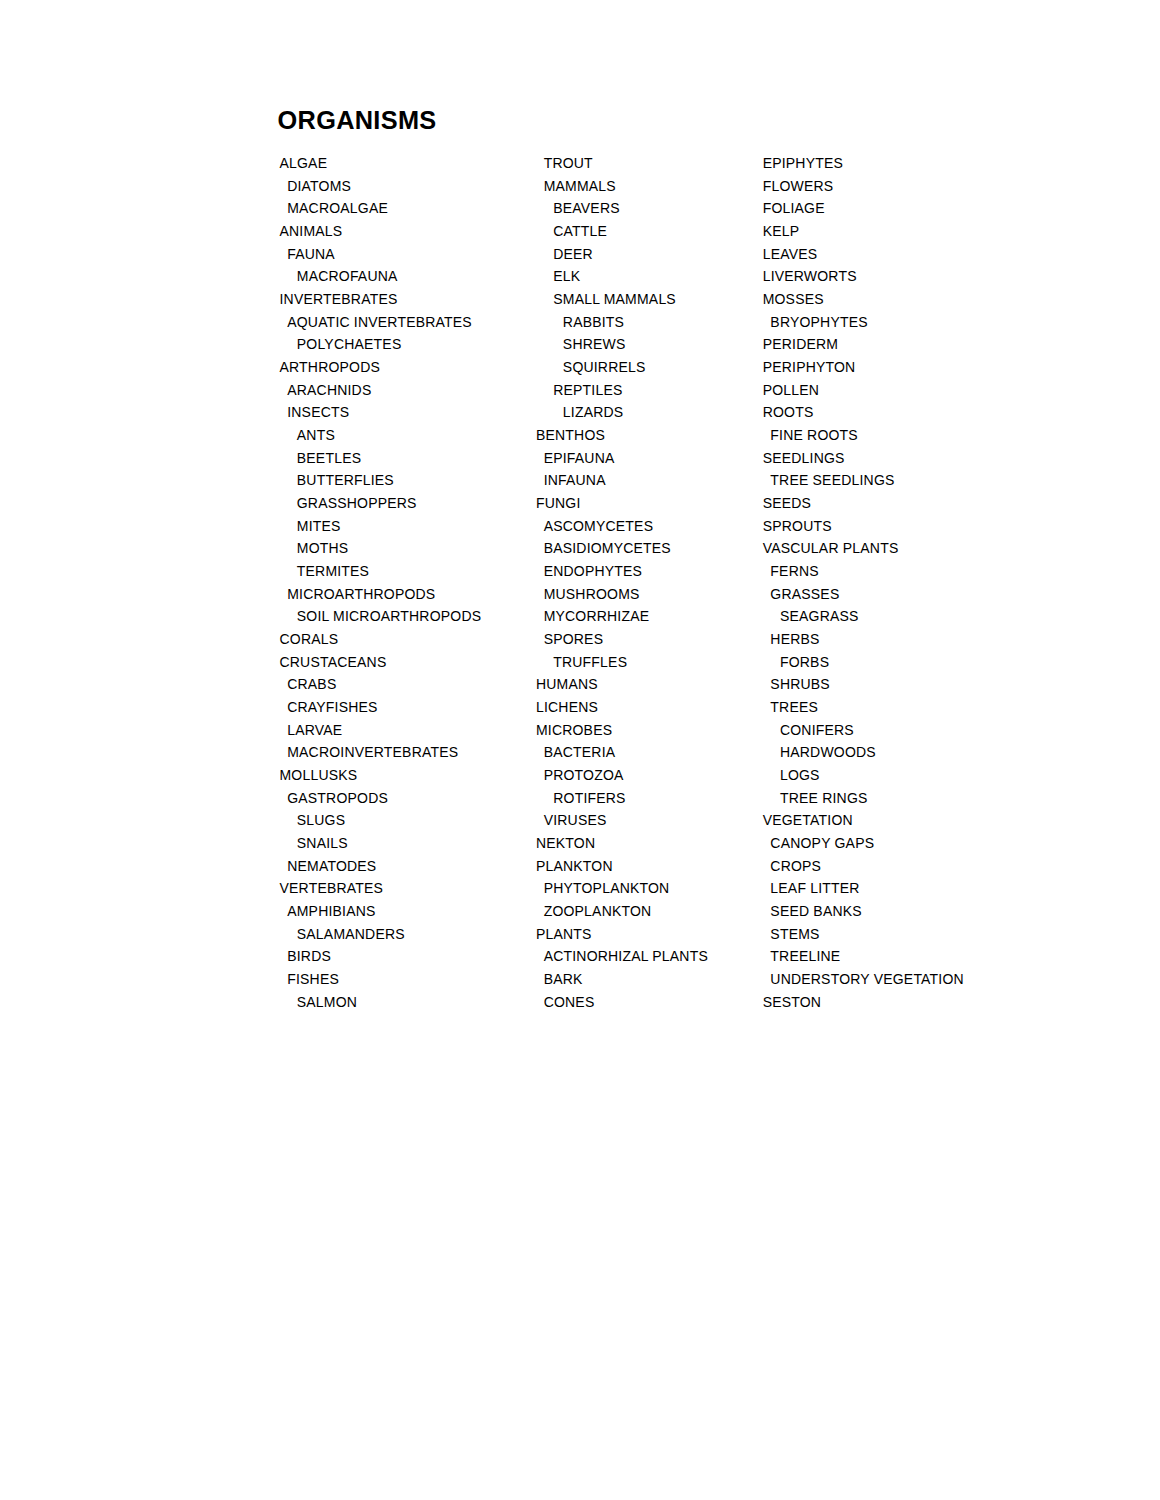ORGANISMS
ALGAE
DIATOMS
MACROALGAE
ANIMALS
FAUNA
MACROFAUNA
INVERTEBRATES
AQUATIC INVERTEBRATES
POLYCHAETES
ARTHROPODS
ARACHNIDS
INSECTS
ANTS
BEETLES
BUTTERFLIES
GRASSHOPPERS
MITES
MOTHS
TERMITES
MICROARTHROPODS
SOIL MICROARTHROPODS
CORALS
CRUSTACEANS
CRABS
CRAYFISHES
LARVAE
MACROINVERTEBRATES
MOLLUSKS
GASTROPODS
SLUGS
SNAILS
NEMATODES
VERTEBRATES
AMPHIBIANS
SALAMANDERS
BIRDS
FISHES
SALMON
TROUT
MAMMALS
BEAVERS
CATTLE
DEER
ELK
SMALL MAMMALS
RABBITS
SHREWS
SQUIRRELS
REPTILES
LIZARDS
BENTHOS
EPIFAUNA
INFAUNA
FUNGI
ASCOMYCETES
BASIDIOMYCETES
ENDOPHYTES
MUSHROOMS
MYCORRHIZAE
SPORES
TRUFFLES
HUMANS
LICHENS
MICROBES
BACTERIA
PROTOZOA
ROTIFERS
VIRUSES
NEKTON
PLANKTON
PHYTOPLANKTON
ZOOPLANKTON
PLANTS
ACTINORHIZAL PLANTS
BARK
CONES
EPIPHYTES
FLOWERS
FOLIAGE
KELP
LEAVES
LIVERWORTS
MOSSES
BRYOPHYTES
PERIDERM
PERIPHYTON
POLLEN
ROOTS
FINE ROOTS
SEEDLINGS
TREE SEEDLINGS
SEEDS
SPROUTS
VASCULAR PLANTS
FERNS
GRASSES
SEAGRASS
HERBS
FORBS
SHRUBS
TREES
CONIFERS
HARDWOODS
LOGS
TREE RINGS
VEGETATION
CANOPY GAPS
CROPS
LEAF LITTER
SEED BANKS
STEMS
TREELINE
UNDERSTORY VEGETATION
SESTON